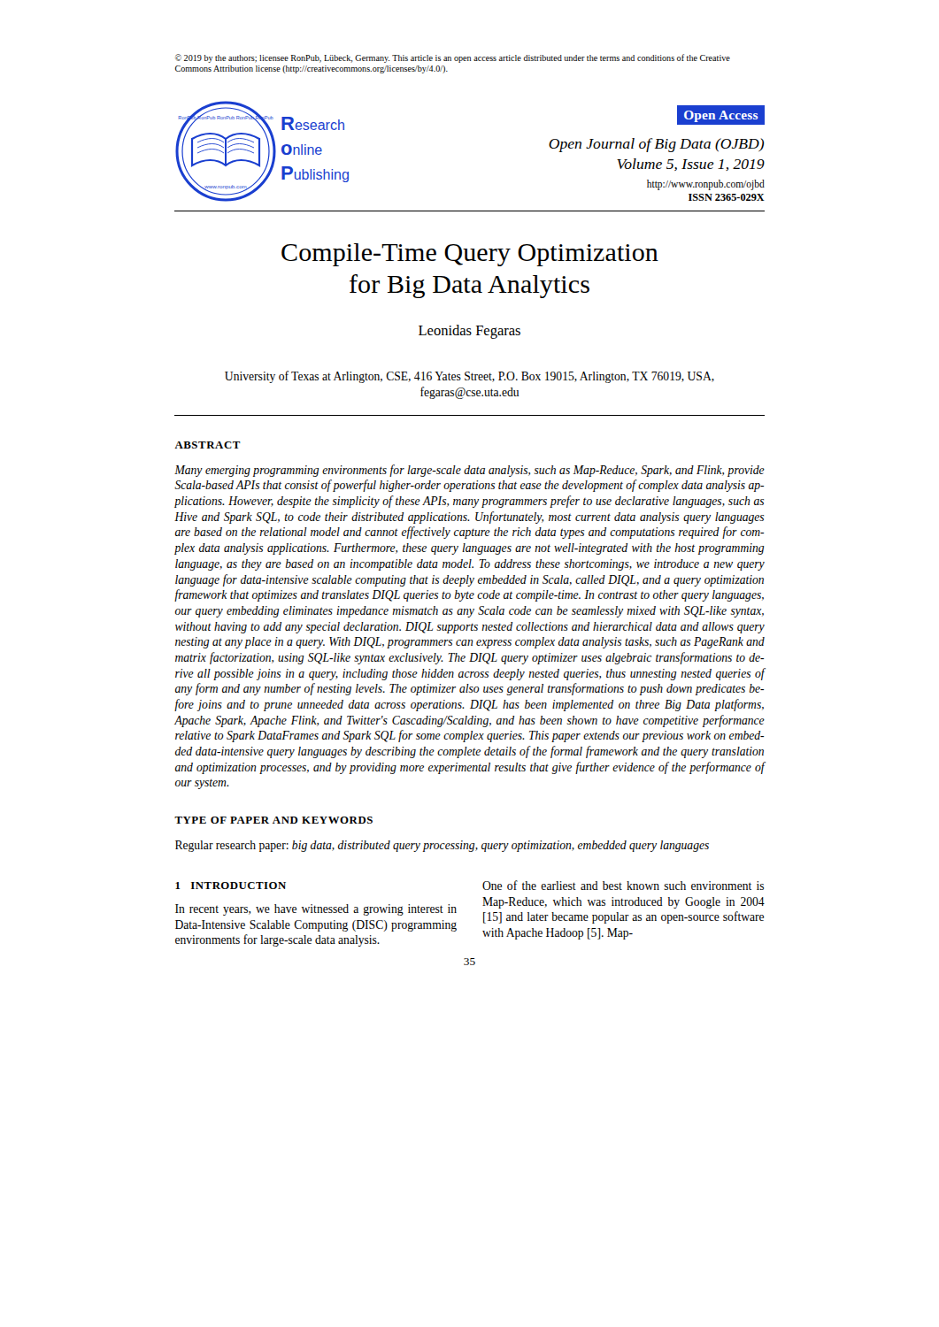© 2019 by the authors; licensee RonPub, Lübeck, Germany. This article is an open access article distributed under the terms and conditions of the Creative Commons Attribution license (http://creativecommons.org/licenses/by/4.0/).
www.ronpub.com RonPub RonPub RonPub RonPub RonPub Research online Publishing
Open Access
Open Journal of Big Data (OJBD)
Volume 5, Issue 1, 2019
http://www.ronpub.com/ojbd
ISSN 2365-029X
Compile-Time Query Optimization
for Big Data Analytics
Leonidas Fegaras
University of Texas at Arlington, CSE, 416 Yates Street, P.O. Box 19015, Arlington, TX 76019, USA,
fegaras@cse.uta.edu
Abstract
Many emerging programming environments for large-scale data analysis, such as Map-Reduce, Spark, and Flink, provide Scala-based APIs that consist of powerful higher-order operations that ease the development of complex data analysis applications. However, despite the simplicity of these APIs, many programmers prefer to use declarative languages, such as Hive and Spark SQL, to code their distributed applications. Unfortunately, most current data analysis query languages are based on the relational model and cannot effectively capture the rich data types and computations required for complex data analysis applications. Furthermore, these query languages are not well-integrated with the host programming language, as they are based on an incompatible data model. To address these shortcomings, we introduce a new query language for data-intensive scalable computing that is deeply embedded in Scala, called DIQL, and a query optimization framework that optimizes and translates DIQL queries to byte code at compile-time. In contrast to other query languages, our query embedding eliminates impedance mismatch as any Scala code can be seamlessly mixed with SQL-like syntax, without having to add any special declaration. DIQL supports nested collections and hierarchical data and allows query nesting at any place in a query. With DIQL, programmers can express complex data analysis tasks, such as PageRank and matrix factorization, using SQL-like syntax exclusively. The DIQL query optimizer uses algebraic transformations to derive all possible joins in a query, including those hidden across deeply nested queries, thus unnesting nested queries of any form and any number of nesting levels. The optimizer also uses general transformations to push down predicates before joins and to prune unneeded data across operations. DIQL has been implemented on three Big Data platforms, Apache Spark, Apache Flink, and Twitter's Cascading/Scalding, and has been shown to have competitive performance relative to Spark DataFrames and Spark SQL for some complex queries. This paper extends our previous work on embedded data-intensive query languages by describing the complete details of the formal framework and the query translation and optimization processes, and by providing more experimental results that give further evidence of the performance of our system.
Type of Paper and Keywords
Regular research paper: big data, distributed query processing, query optimization, embedded query languages
1 Introduction
In recent years, we have witnessed a growing interest in Data-Intensive Scalable Computing (DISC) programming environments for large-scale data analysis.
One of the earliest and best known such environment is Map-Reduce, which was introduced by Google in 2004 [15] and later became popular as an open-source software with Apache Hadoop [5]. Map-
35